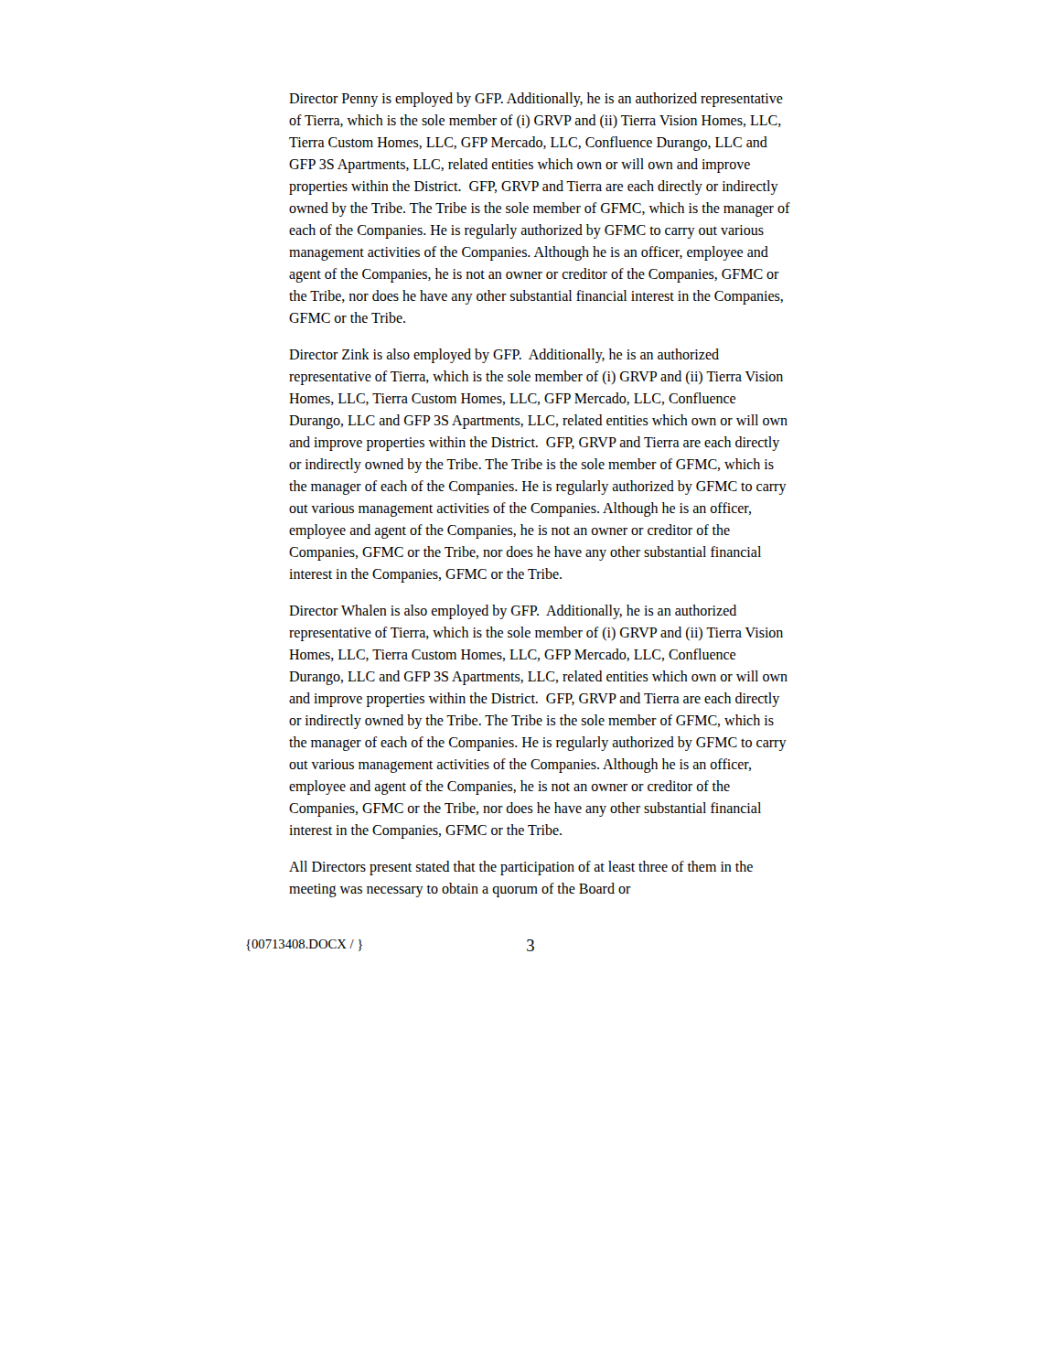Director Penny is employed by GFP. Additionally, he is an authorized representative of Tierra, which is the sole member of (i) GRVP and (ii) Tierra Vision Homes, LLC, Tierra Custom Homes, LLC, GFP Mercado, LLC, Confluence Durango, LLC and GFP 3S Apartments, LLC, related entities which own or will own and improve properties within the District. GFP, GRVP and Tierra are each directly or indirectly owned by the Tribe. The Tribe is the sole member of GFMC, which is the manager of each of the Companies. He is regularly authorized by GFMC to carry out various management activities of the Companies. Although he is an officer, employee and agent of the Companies, he is not an owner or creditor of the Companies, GFMC or the Tribe, nor does he have any other substantial financial interest in the Companies, GFMC or the Tribe.
Director Zink is also employed by GFP. Additionally, he is an authorized representative of Tierra, which is the sole member of (i) GRVP and (ii) Tierra Vision Homes, LLC, Tierra Custom Homes, LLC, GFP Mercado, LLC, Confluence Durango, LLC and GFP 3S Apartments, LLC, related entities which own or will own and improve properties within the District. GFP, GRVP and Tierra are each directly or indirectly owned by the Tribe. The Tribe is the sole member of GFMC, which is the manager of each of the Companies. He is regularly authorized by GFMC to carry out various management activities of the Companies. Although he is an officer, employee and agent of the Companies, he is not an owner or creditor of the Companies, GFMC or the Tribe, nor does he have any other substantial financial interest in the Companies, GFMC or the Tribe.
Director Whalen is also employed by GFP. Additionally, he is an authorized representative of Tierra, which is the sole member of (i) GRVP and (ii) Tierra Vision Homes, LLC, Tierra Custom Homes, LLC, GFP Mercado, LLC, Confluence Durango, LLC and GFP 3S Apartments, LLC, related entities which own or will own and improve properties within the District. GFP, GRVP and Tierra are each directly or indirectly owned by the Tribe. The Tribe is the sole member of GFMC, which is the manager of each of the Companies. He is regularly authorized by GFMC to carry out various management activities of the Companies. Although he is an officer, employee and agent of the Companies, he is not an owner or creditor of the Companies, GFMC or the Tribe, nor does he have any other substantial financial interest in the Companies, GFMC or the Tribe.
All Directors present stated that the participation of at least three of them in the meeting was necessary to obtain a quorum of the Board or
{00713408.DOCX / } 3